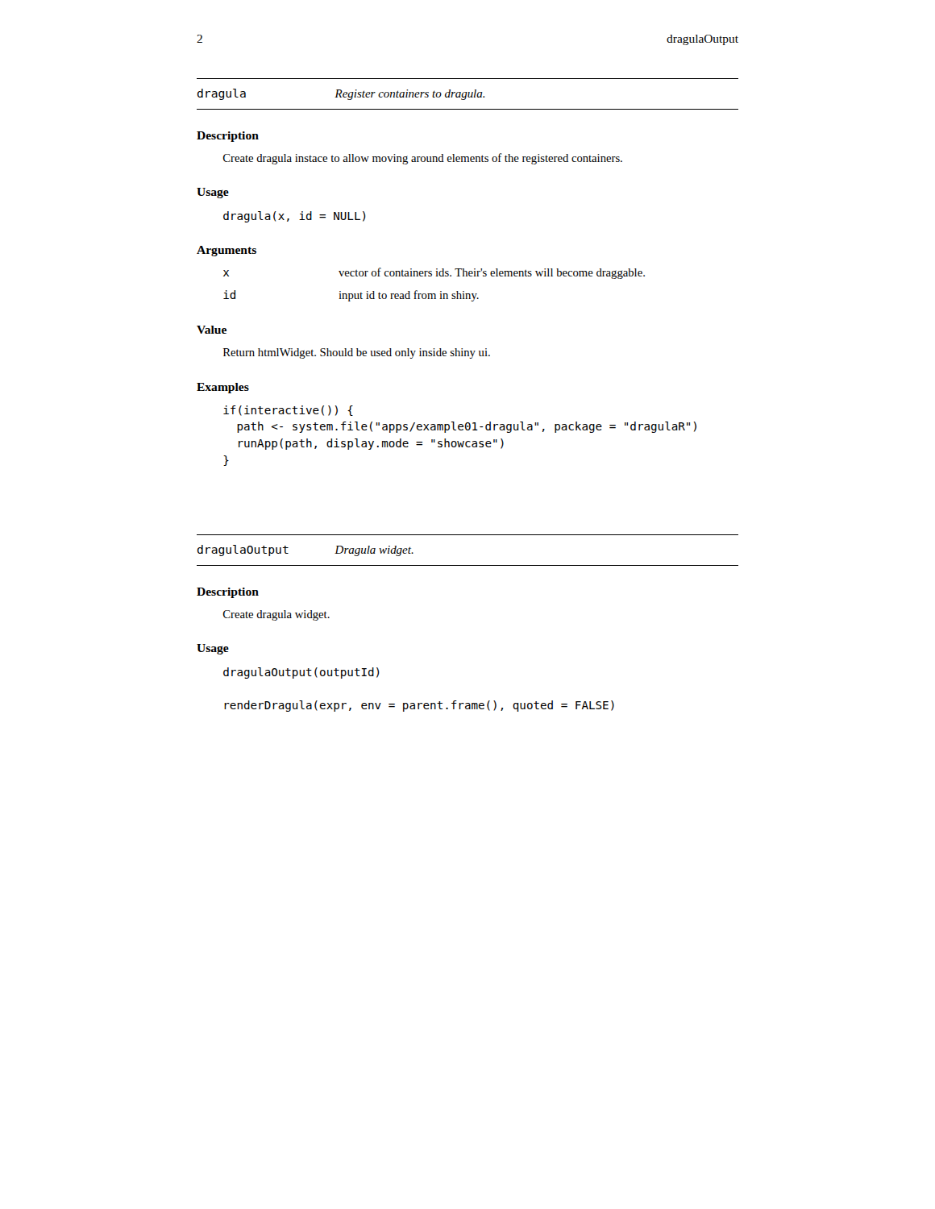2 dragulaOutput
dragula Register containers to dragula.
Description
Create dragula instace to allow moving around elements of the registered containers.
Usage
dragula(x, id = NULL)
Arguments
x
vector of containers ids. Their's elements will become draggable.
id
input id to read from in shiny.
Value
Return htmlWidget. Should be used only inside shiny ui.
Examples
if(interactive()) {
  path <- system.file("apps/example01-dragula", package = "dragulaR")
  runApp(path, display.mode = "showcase")
}
dragulaOutput Dragula widget.
Description
Create dragula widget.
Usage
dragulaOutput(outputId)

renderDragula(expr, env = parent.frame(), quoted = FALSE)